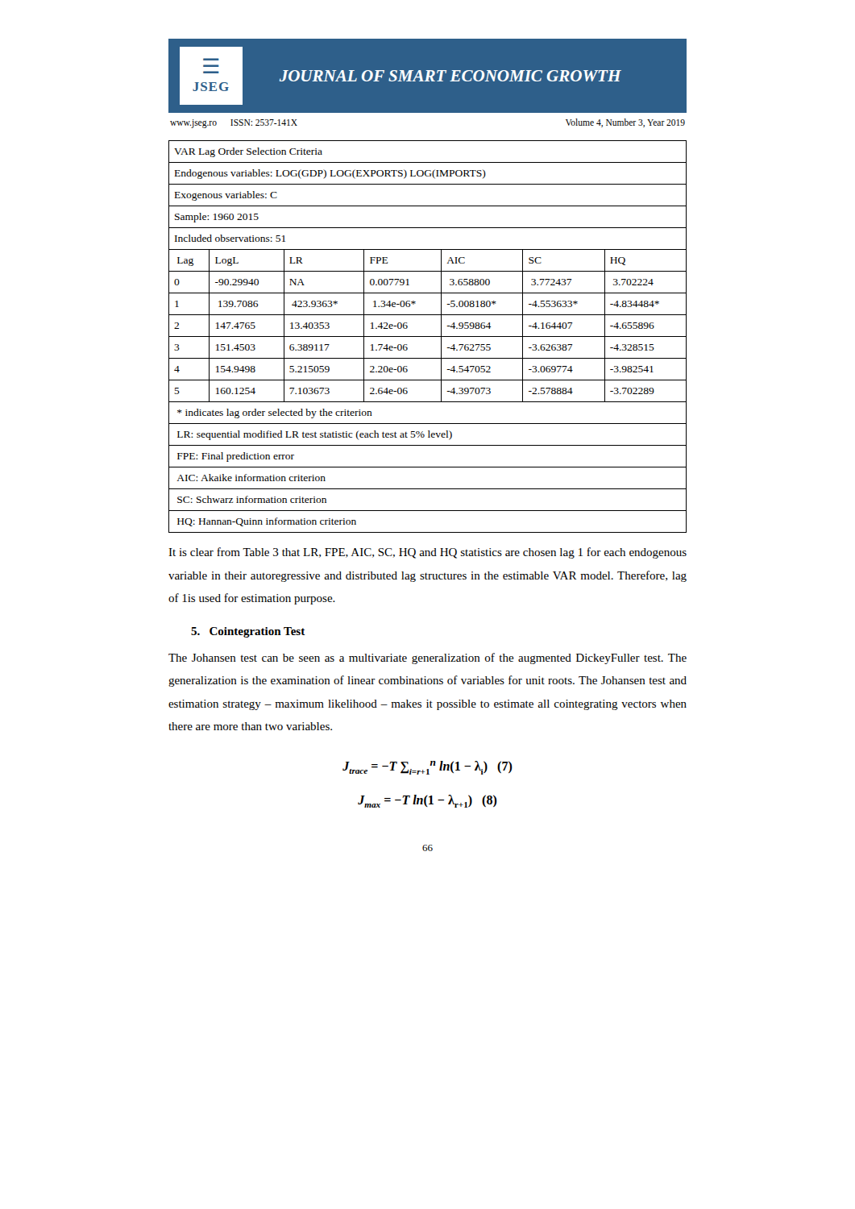☰
JSEG
JOURNAL OF SMART ECONOMIC GROWTH
www.jseg.ro ISSN: 2537-141X
Volume 4, Number 3, Year 2019
| VAR Lag Order Selection Criteria |
| Endogenous variables: LOG(GDP) LOG(EXPORTS) LOG(IMPORTS) |
| Exogenous variables: C |
| Sample: 1960 2015 |
| Included observations: 51 |
| Lag | LogL | LR | FPE | AIC | SC | HQ |
| 0 | -90.29940 | NA | 0.007791 | 3.658800 | 3.772437 | 3.702224 |
| 1 | 139.7086 | 423.9363* | 1.34e-06* | -5.008180* | -4.553633* | -4.834484* |
| 2 | 147.4765 | 13.40353 | 1.42e-06 | -4.959864 | -4.164407 | -4.655896 |
| 3 | 151.4503 | 6.389117 | 1.74e-06 | -4.762755 | -3.626387 | -4.328515 |
| 4 | 154.9498 | 5.215059 | 2.20e-06 | -4.547052 | -3.069774 | -3.982541 |
| 5 | 160.1254 | 7.103673 | 2.64e-06 | -4.397073 | -2.578884 | -3.702289 |
| * indicates lag order selected by the criterion |
| LR: sequential modified LR test statistic (each test at 5% level) |
| FPE: Final prediction error |
| AIC: Akaike information criterion |
| SC: Schwarz information criterion |
| HQ: Hannan-Quinn information criterion |
It is clear from Table 3 that LR, FPE, AIC, SC, HQ and HQ statistics are chosen lag 1 for each endogenous variable in their autoregressive and distributed lag structures in the estimable VAR model. Therefore, lag of 1is used for estimation purpose.
5. Cointegration Test
The Johansen test can be seen as a multivariate generalization of the augmented DickeyFuller test. The generalization is the examination of linear combinations of variables for unit roots. The Johansen test and estimation strategy – maximum likelihood – makes it possible to estimate all cointegrating vectors when there are more than two variables.
Jtrace = −T ∑i=r+1n ln(1 − λi) (7)
Jmax = −T ln(1 − λr+1) (8)
66